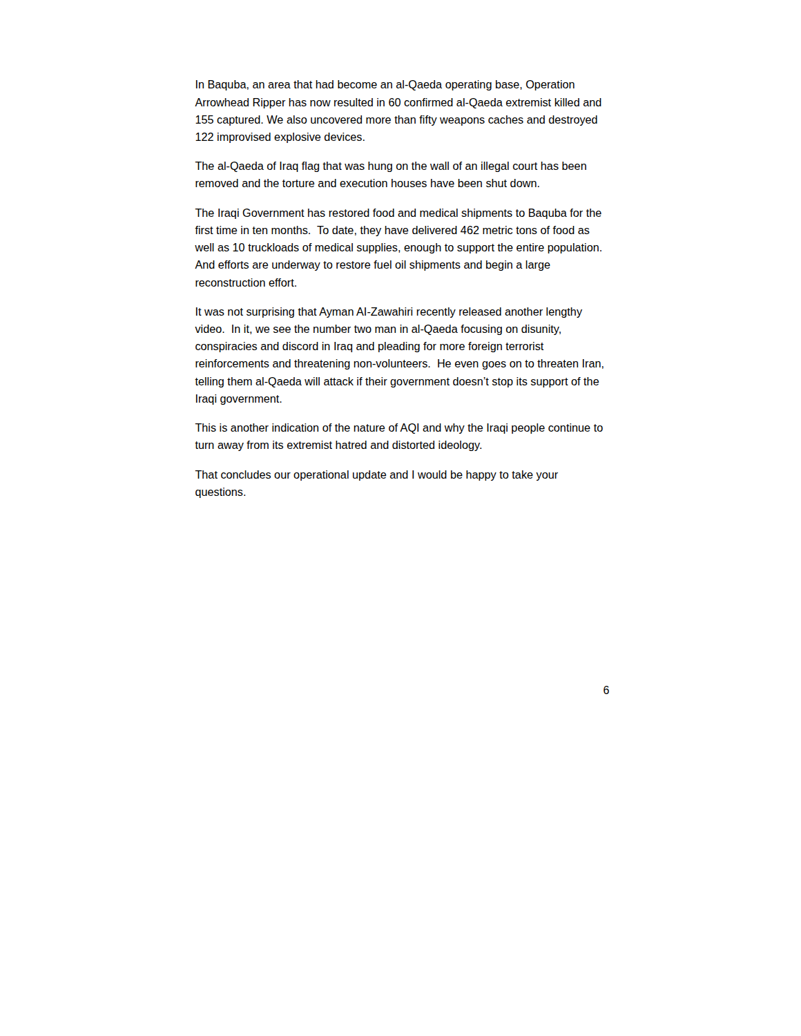In Baquba, an area that had become an al-Qaeda operating base, Operation Arrowhead Ripper has now resulted in 60 confirmed al-Qaeda extremist killed and 155 captured. We also uncovered more than fifty weapons caches and destroyed 122 improvised explosive devices.
The al-Qaeda of Iraq flag that was hung on the wall of an illegal court has been removed and the torture and execution houses have been shut down.
The Iraqi Government has restored food and medical shipments to Baquba for the first time in ten months. To date, they have delivered 462 metric tons of food as well as 10 truckloads of medical supplies, enough to support the entire population. And efforts are underway to restore fuel oil shipments and begin a large reconstruction effort.
It was not surprising that Ayman AI-Zawahiri recently released another lengthy video. In it, we see the number two man in al-Qaeda focusing on disunity, conspiracies and discord in Iraq and pleading for more foreign terrorist reinforcements and threatening non-volunteers. He even goes on to threaten Iran, telling them al-Qaeda will attack if their government doesn’t stop its support of the Iraqi government.
This is another indication of the nature of AQI and why the Iraqi people continue to turn away from its extremist hatred and distorted ideology.
That concludes our operational update and I would be happy to take your questions.
6